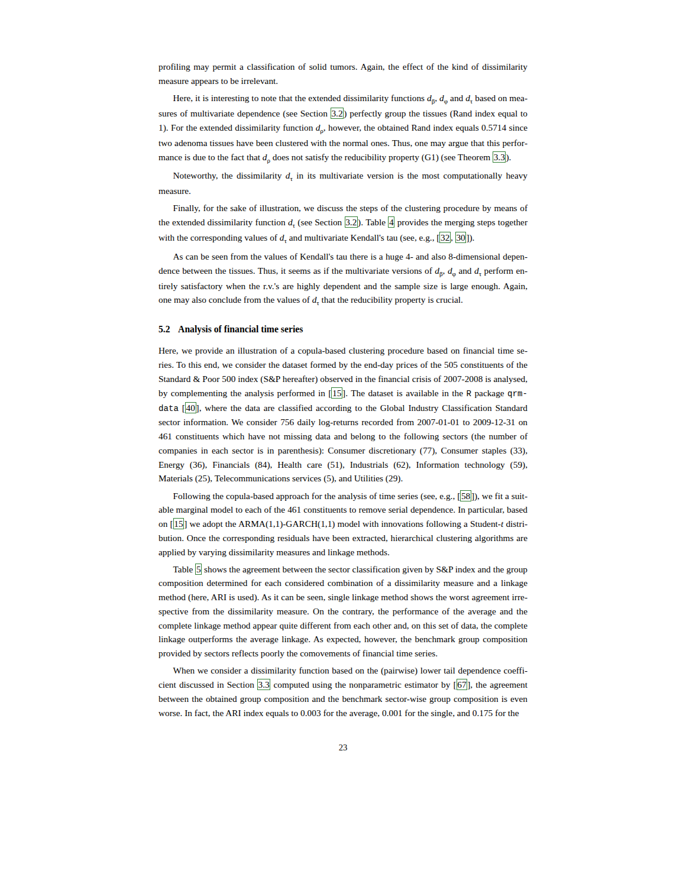profiling may permit a classification of solid tumors. Again, the effect of the kind of dissimilarity measure appears to be irrelevant.
Here, it is interesting to note that the extended dissimilarity functions dβ, dφ and dτ based on measures of multivariate dependence (see Section 3.2) perfectly group the tissues (Rand index equal to 1). For the extended dissimilarity function dρ, however, the obtained Rand index equals 0.5714 since two adenoma tissues have been clustered with the normal ones. Thus, one may argue that this performance is due to the fact that dρ does not satisfy the reducibility property (G1) (see Theorem 3.3).
Noteworthy, the dissimilarity dτ in its multivariate version is the most computationally heavy measure.
Finally, for the sake of illustration, we discuss the steps of the clustering procedure by means of the extended dissimilarity function dτ (see Section 3.2). Table 4 provides the merging steps together with the corresponding values of dτ and multivariate Kendall's tau (see, e.g., [32, 30]).
As can be seen from the values of Kendall's tau there is a huge 4- and also 8-dimensional dependence between the tissues. Thus, it seems as if the multivariate versions of dβ, dφ and dτ perform entirely satisfactory when the r.v.'s are highly dependent and the sample size is large enough. Again, one may also conclude from the values of dτ that the reducibility property is crucial.
5.2 Analysis of financial time series
Here, we provide an illustration of a copula-based clustering procedure based on financial time series. To this end, we consider the dataset formed by the end-day prices of the 505 constituents of the Standard & Poor 500 index (S&P hereafter) observed in the financial crisis of 2007-2008 is analysed, by complementing the analysis performed in [15]. The dataset is available in the R package qrmdata [40], where the data are classified according to the Global Industry Classification Standard sector information. We consider 756 daily log-returns recorded from 2007-01-01 to 2009-12-31 on 461 constituents which have not missing data and belong to the following sectors (the number of companies in each sector is in parenthesis): Consumer discretionary (77), Consumer staples (33), Energy (36), Financials (84), Health care (51), Industrials (62), Information technology (59), Materials (25), Telecommunications services (5), and Utilities (29).
Following the copula-based approach for the analysis of time series (see, e.g., [58]), we fit a suitable marginal model to each of the 461 constituents to remove serial dependence. In particular, based on [15] we adopt the ARMA(1,1)-GARCH(1,1) model with innovations following a Student-t distribution. Once the corresponding residuals have been extracted, hierarchical clustering algorithms are applied by varying dissimilarity measures and linkage methods.
Table 5 shows the agreement between the sector classification given by S&P index and the group composition determined for each considered combination of a dissimilarity measure and a linkage method (here, ARI is used). As it can be seen, single linkage method shows the worst agreement irrespective from the dissimilarity measure. On the contrary, the performance of the average and the complete linkage method appear quite different from each other and, on this set of data, the complete linkage outperforms the average linkage. As expected, however, the benchmark group composition provided by sectors reflects poorly the comovements of financial time series.
When we consider a dissimilarity function based on the (pairwise) lower tail dependence coefficient discussed in Section 3.3 computed using the nonparametric estimator by [67], the agreement between the obtained group composition and the benchmark sector-wise group composition is even worse. In fact, the ARI index equals to 0.003 for the average, 0.001 for the single, and 0.175 for the
23